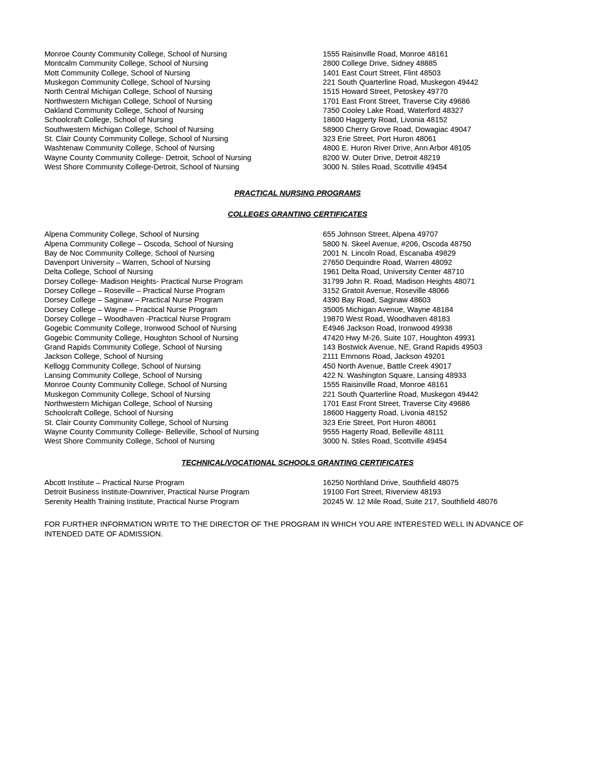| Monroe County Community College, School of Nursing | 1555 Raisinville Road, Monroe 48161 |
| Montcalm Community College, School of Nursing | 2800 College Drive, Sidney 48885 |
| Mott Community College, School of Nursing | 1401 East Court Street, Flint 48503 |
| Muskegon Community College, School of Nursing | 221 South Quarterline Road, Muskegon 49442 |
| North Central Michigan College, School of Nursing | 1515 Howard Street, Petoskey 49770 |
| Northwestern Michigan College, School of Nursing | 1701 East Front Street, Traverse City 49686 |
| Oakland Community College, School of Nursing | 7350 Cooley Lake Road, Waterford 48327 |
| Schoolcraft College, School of Nursing | 18600 Haggerty Road, Livonia 48152 |
| Southwestern Michigan College, School of Nursing | 58900 Cherry Grove Road, Dowagiac 49047 |
| St. Clair County Community College, School of Nursing | 323 Erie Street, Port Huron 48061 |
| Washtenaw Community College, School of Nursing | 4800 E. Huron River Drive, Ann Arbor 48105 |
| Wayne County Community College- Detroit, School of Nursing | 8200 W. Outer Drive, Detroit 48219 |
| West Shore Community College-Detroit, School of Nursing | 3000 N. Stiles Road, Scottville 49454 |
PRACTICAL NURSING PROGRAMS
COLLEGES GRANTING CERTIFICATES
| Alpena Community College, School of Nursing | 655 Johnson Street, Alpena 49707 |
| Alpena Community College – Oscoda, School of Nursing | 5800 N. Skeel Avenue, #206, Oscoda 48750 |
| Bay de Noc Community College, School of Nursing | 2001 N. Lincoln Road, Escanaba 49829 |
| Davenport University – Warren, School of Nursing | 27650 Dequindre Road, Warren 48092 |
| Delta College, School of Nursing | 1961 Delta Road, University Center 48710 |
| Dorsey College- Madison Heights- Practical Nurse Program | 31799 John R. Road, Madison Heights 48071 |
| Dorsey College – Roseville – Practical Nurse Program | 3152 Gratoit Avenue, Roseville 48066 |
| Dorsey College – Saginaw – Practical Nurse Program | 4390 Bay Road, Saginaw 48603 |
| Dorsey College – Wayne – Practical Nurse Program | 35005 Michigan Avenue, Wayne 48184 |
| Dorsey College – Woodhaven -Practical Nurse Program | 19870 West Road, Woodhaven 48183 |
| Gogebic Community College, Ironwood School of Nursing | E4946 Jackson Road, Ironwood 49938 |
| Gogebic Community College, Houghton School of Nursing | 47420 Hwy M-26, Suite 107, Houghton 49931 |
| Grand Rapids Community College, School of Nursing | 143 Bostwick Avenue, NE, Grand Rapids 49503 |
| Jackson College, School of Nursing | 2111 Emmons Road, Jackson 49201 |
| Kellogg Community College, School of Nursing | 450 North Avenue, Battle Creek 49017 |
| Lansing Community College, School of Nursing | 422 N. Washington Square, Lansing 48933 |
| Monroe County Community College, School of Nursing | 1555 Raisinville Road, Monroe 48161 |
| Muskegon Community College, School of Nursing | 221 South Quarterline Road, Muskegon 49442 |
| Northwestern Michigan College, School of Nursing | 1701 East Front Street, Traverse City 49686 |
| Schoolcraft College, School of Nursing | 18600 Haggerty Road, Livonia 48152 |
| St. Clair County Community College, School of Nursing | 323 Erie Street, Port Huron 48061 |
| Wayne County Community College- Belleville, School of Nursing | 9555 Hagerty Road, Belleville 48111 |
| West Shore Community College, School of Nursing | 3000 N. Stiles Road, Scottville 49454 |
TECHNICAL/VOCATIONAL SCHOOLS GRANTING CERTIFICATES
| Abcott Institute – Practical Nurse Program | 16250 Northland Drive, Southfield 48075 |
| Detroit Business Institute-Downriver, Practical Nurse Program | 19100 Fort Street, Riverview 48193 |
| Serenity Health Training Institute, Practical Nurse Program | 20245 W. 12 Mile Road, Suite 217, Southfield 48076 |
FOR FURTHER INFORMATION WRITE TO THE DIRECTOR OF THE PROGRAM IN WHICH YOU ARE INTERESTED WELL IN ADVANCE OF INTENDED DATE OF ADMISSION.